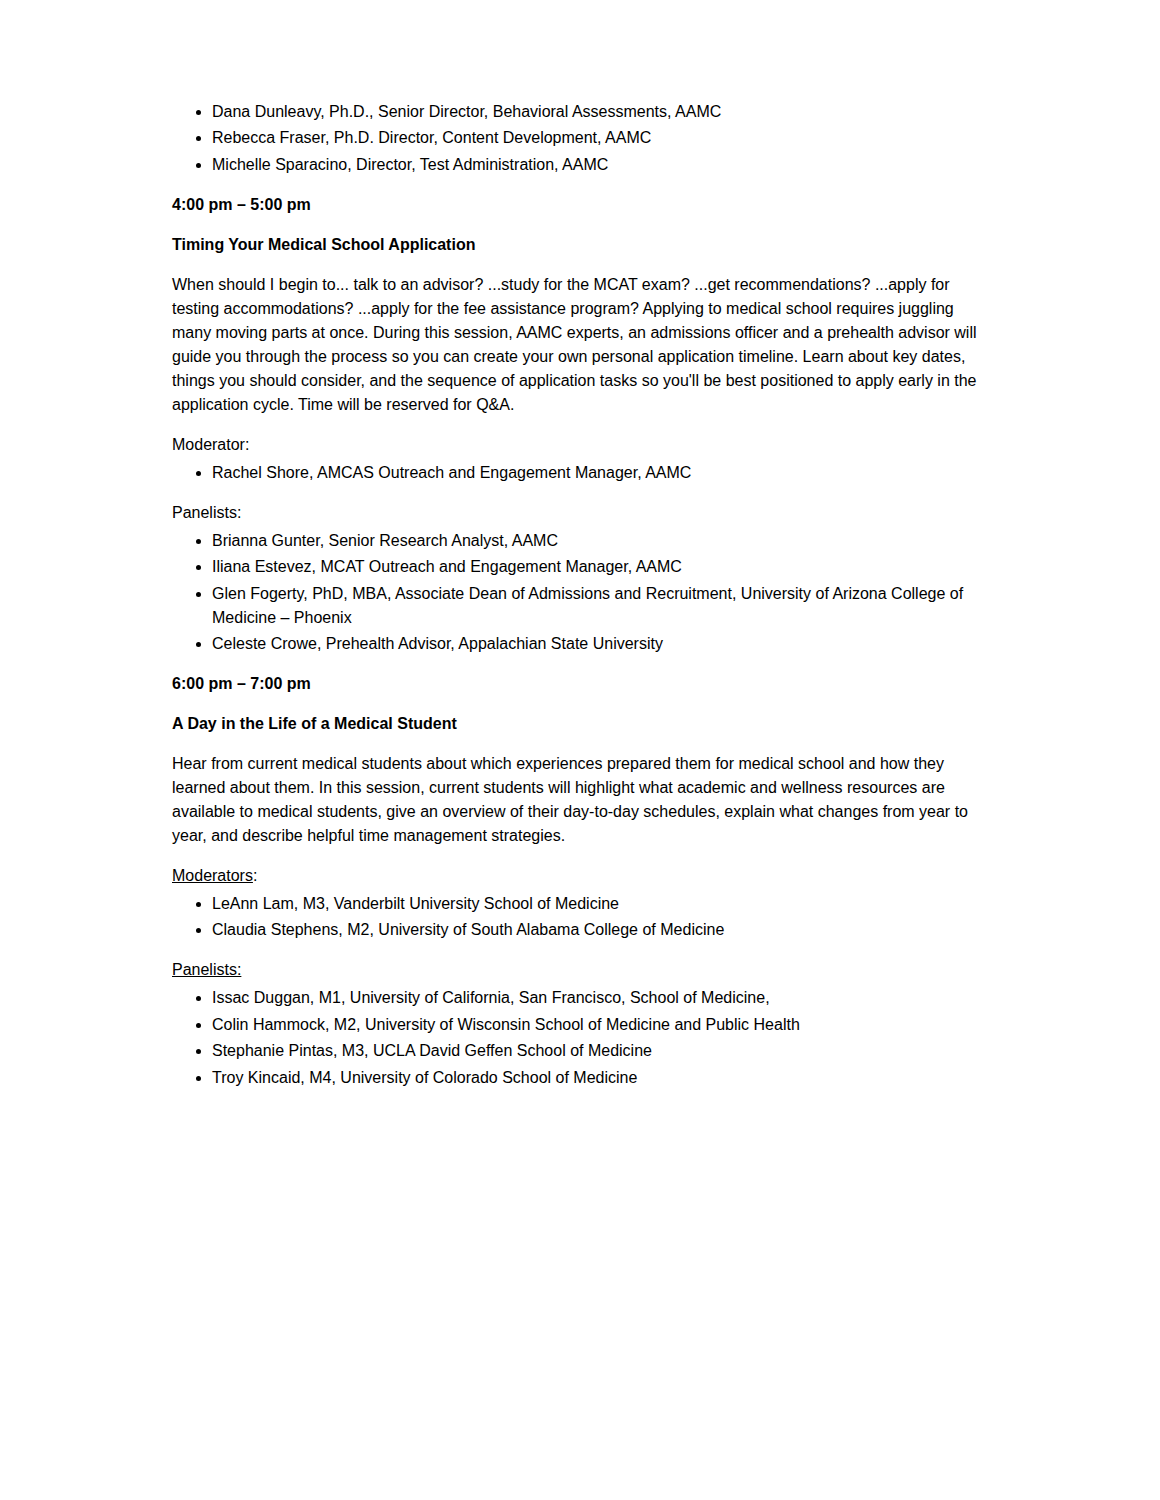Dana Dunleavy, Ph.D., Senior Director, Behavioral Assessments, AAMC
Rebecca Fraser, Ph.D. Director, Content Development, AAMC
Michelle Sparacino, Director, Test Administration, AAMC
4:00 pm – 5:00 pm
Timing Your Medical School Application
When should I begin to... talk to an advisor? ...study for the MCAT exam? ...get recommendations? ...apply for testing accommodations? ...apply for the fee assistance program? Applying to medical school requires juggling many moving parts at once. During this session, AAMC experts, an admissions officer and a prehealth advisor will guide you through the process so you can create your own personal application timeline. Learn about key dates, things you should consider, and the sequence of application tasks so you'll be best positioned to apply early in the application cycle. Time will be reserved for Q&A.
Moderator:
Rachel Shore, AMCAS Outreach and Engagement Manager, AAMC
Panelists:
Brianna Gunter, Senior Research Analyst, AAMC
Iliana Estevez, MCAT Outreach and Engagement Manager, AAMC
Glen Fogerty, PhD, MBA, Associate Dean of Admissions and Recruitment, University of Arizona College of Medicine – Phoenix
Celeste Crowe, Prehealth Advisor, Appalachian State University
6:00 pm – 7:00 pm
A Day in the Life of a Medical Student
Hear from current medical students about which experiences prepared them for medical school and how they learned about them. In this session, current students will highlight what academic and wellness resources are available to medical students, give an overview of their day-to-day schedules, explain what changes from year to year, and describe helpful time management strategies.
Moderators:
LeAnn Lam, M3, Vanderbilt University School of Medicine
Claudia Stephens, M2, University of South Alabama College of Medicine
Panelists:
Issac Duggan, M1, University of California, San Francisco, School of Medicine,
Colin Hammock, M2, University of Wisconsin School of Medicine and Public Health
Stephanie Pintas, M3, UCLA David Geffen School of Medicine
Troy Kincaid, M4, University of Colorado School of Medicine